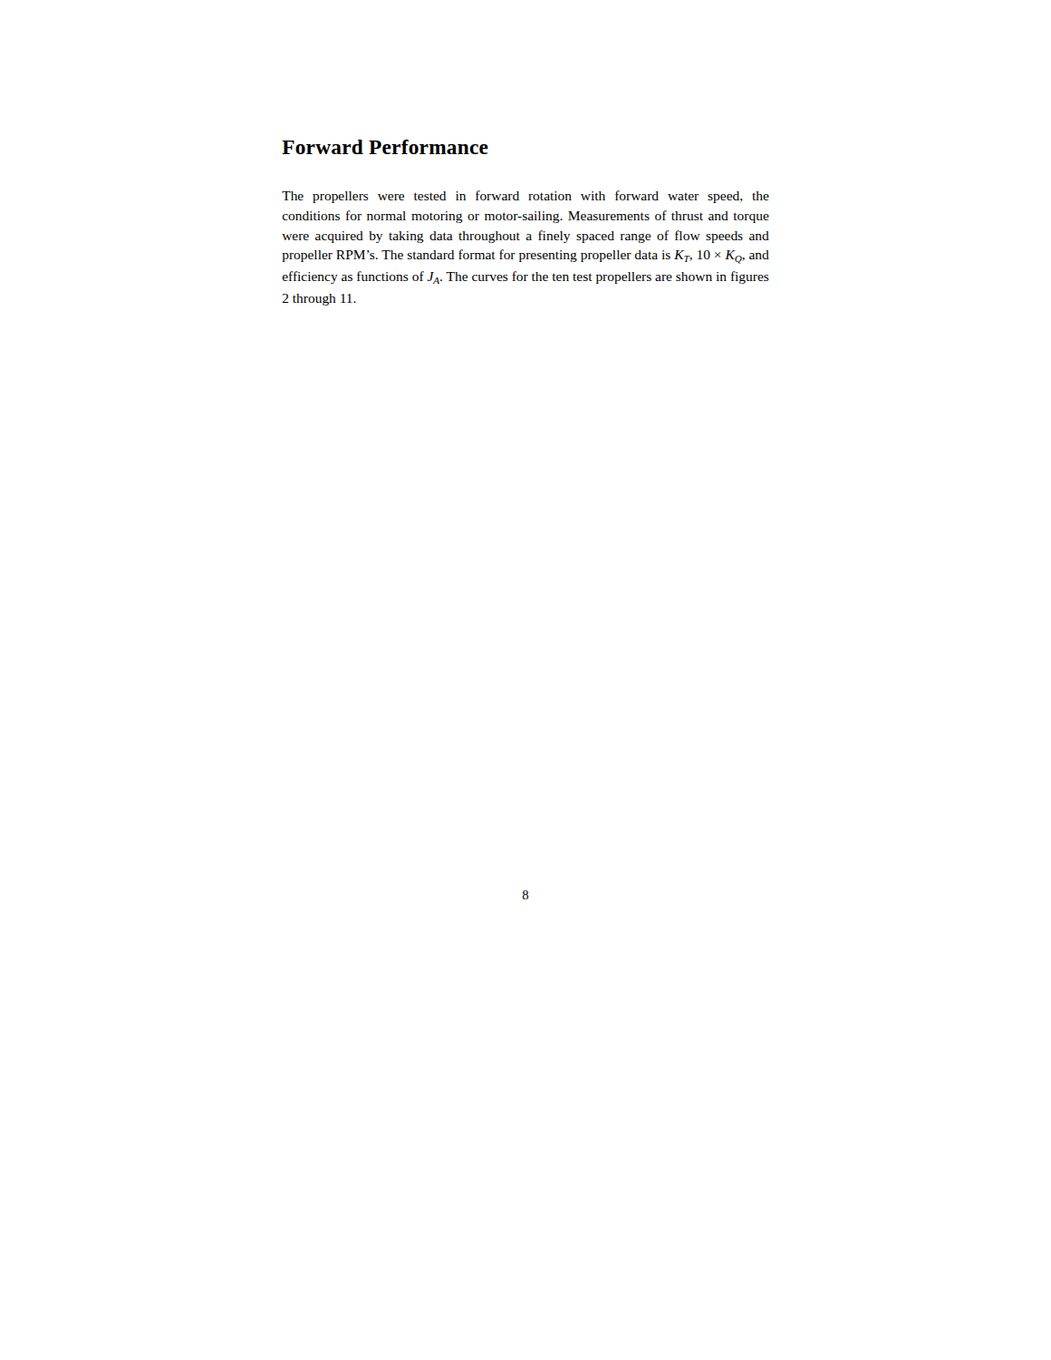Forward Performance
The propellers were tested in forward rotation with forward water speed, the conditions for normal motoring or motor-sailing. Measurements of thrust and torque were acquired by taking data throughout a finely spaced range of flow speeds and propeller RPM’s. The standard format for presenting propeller data is KT, 10 × KQ, and efficiency as functions of JA. The curves for the ten test propellers are shown in figures 2 through 11.
8